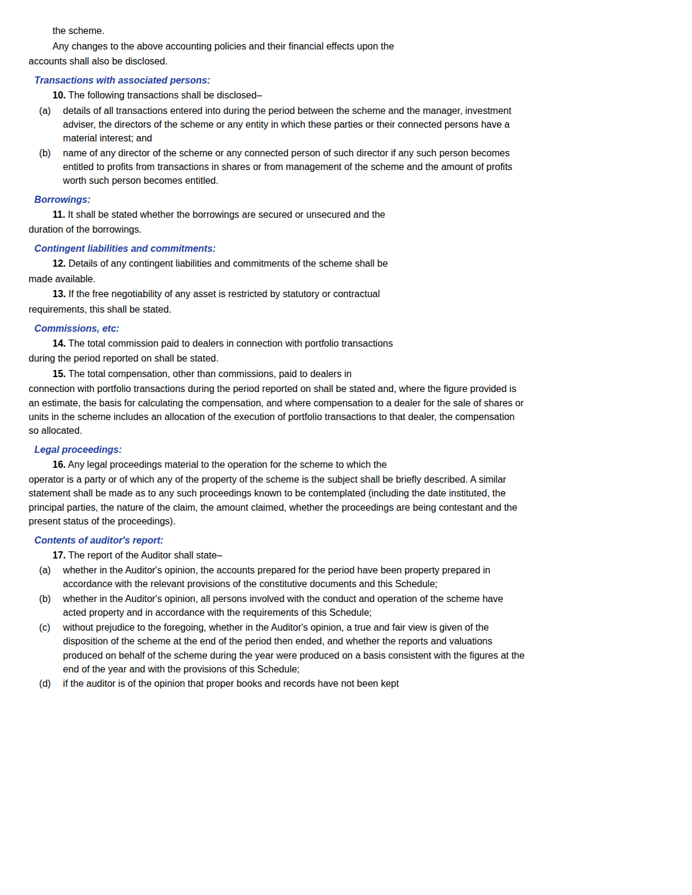the scheme.
Any changes to the above accounting policies and their financial effects upon the
accounts shall also be disclosed.
Transactions with associated persons:
10. The following transactions shall be disclosed–
(a) details of all transactions entered into during the period between the scheme and the manager, investment adviser, the directors of the scheme or any entity in which these parties or their connected persons have a material interest; and
(b) name of any director of the scheme or any connected person of such director if any such person becomes entitled to profits from transactions in shares or from management of the scheme and the amount of profits worth such person becomes entitled.
Borrowings:
11. It shall be stated whether the borrowings are secured or unsecured and the
duration of the borrowings.
Contingent liabilities and commitments:
12. Details of any contingent liabilities and commitments of the scheme shall be
made available.
13. If the free negotiability of any asset is restricted by statutory or contractual
requirements, this shall be stated.
Commissions, etc:
14. The total commission paid to dealers in connection with portfolio transactions
during the period reported on shall be stated.
15. The total compensation, other than commissions, paid to dealers in
connection with portfolio transactions during the period reported on shall be stated and, where the figure provided is an estimate, the basis for calculating the compensation, and where compensation to a dealer for the sale of shares or units in the scheme includes an allocation of the execution of portfolio transactions to that dealer, the compensation so allocated.
Legal proceedings:
16. Any legal proceedings material to the operation for the scheme to which the
operator is a party or of which any of the property of the scheme is the subject shall be briefly described. A similar statement shall be made as to any such proceedings known to be contemplated (including the date instituted, the principal parties, the nature of the claim, the amount claimed, whether the proceedings are being contestant and the present status of the proceedings).
Contents of auditor's report:
17. The report of the Auditor shall state–
(a) whether in the Auditor's opinion, the accounts prepared for the period have been property prepared in accordance with the relevant provisions of the constitutive documents and this Schedule;
(b) whether in the Auditor's opinion, all persons involved with the conduct and operation of the scheme have acted property and in accordance with the requirements of this Schedule;
(c) without prejudice to the foregoing, whether in the Auditor's opinion, a true and fair view is given of the disposition of the scheme at the end of the period then ended, and whether the reports and valuations produced on behalf of the scheme during the year were produced on a basis consistent with the figures at the end of the year and with the provisions of this Schedule;
(d) if the auditor is of the opinion that proper books and records have not been kept